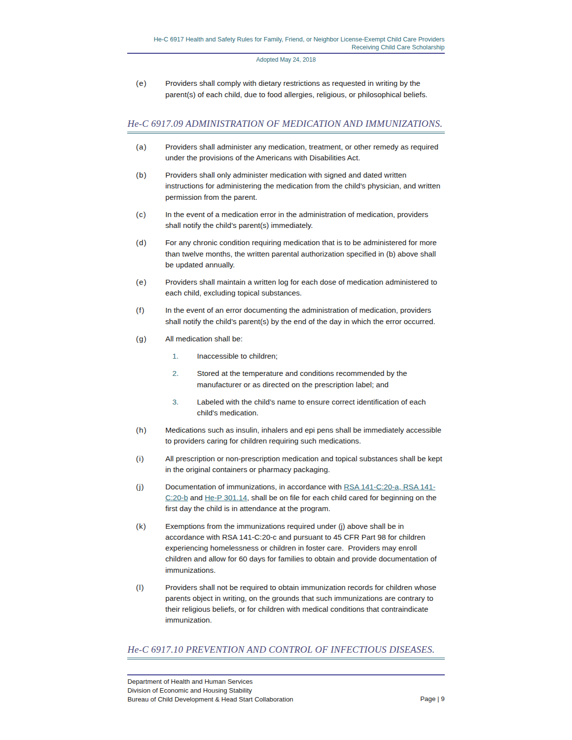He-C 6917 Health and Safety Rules for Family, Friend, or Neighbor License-Exempt Child Care Providers Receiving Child Care Scholarship
Adopted May 24, 2018
(e)
Providers shall comply with dietary restrictions as requested in writing by the parent(s) of each child, due to food allergies, religious, or philosophical beliefs.
He-C 6917.09 ADMINISTRATION OF MEDICATION AND IMMUNIZATIONS.
(a)
Providers shall administer any medication, treatment, or other remedy as required under the provisions of the Americans with Disabilities Act.
(b)
Providers shall only administer medication with signed and dated written instructions for administering the medication from the child’s physician, and written permission from the parent.
(c)
In the event of a medication error in the administration of medication, providers shall notify the child’s parent(s) immediately.
(d)
For any chronic condition requiring medication that is to be administered for more than twelve months, the written parental authorization specified in (b) above shall be updated annually.
(e)
Providers shall maintain a written log for each dose of medication administered to each child, excluding topical substances.
(f)
In the event of an error documenting the administration of medication, providers shall notify the child’s parent(s) by the end of the day in which the error occurred.
(g)
All medication shall be:
1.
Inaccessible to children;
2.
Stored at the temperature and conditions recommended by the manufacturer or as directed on the prescription label; and
3.
Labeled with the child’s name to ensure correct identification of each child's medication.
(h)
Medications such as insulin, inhalers and epi pens shall be immediately accessible to providers caring for children requiring such medications.
(i)
All prescription or non-prescription medication and topical substances shall be kept in the original containers or pharmacy packaging.
(j)
Documentation of immunizations, in accordance with RSA 141-C:20-a, RSA 141-C:20-b and He-P 301.14, shall be on file for each child cared for beginning on the first day the child is in attendance at the program.
(k)
Exemptions from the immunizations required under (j) above shall be in accordance with RSA 141-C:20-c and pursuant to 45 CFR Part 98 for children experiencing homelessness or children in foster care. Providers may enroll children and allow for 60 days for families to obtain and provide documentation of immunizations.
(l)
Providers shall not be required to obtain immunization records for children whose parents object in writing, on the grounds that such immunizations are contrary to their religious beliefs, or for children with medical conditions that contraindicate immunization.
He-C 6917.10 PREVENTION AND CONTROL OF INFECTIOUS DISEASES.
Department of Health and Human Services
Division of Economic and Housing Stability
Bureau of Child Development & Head Start Collaboration
Page | 9